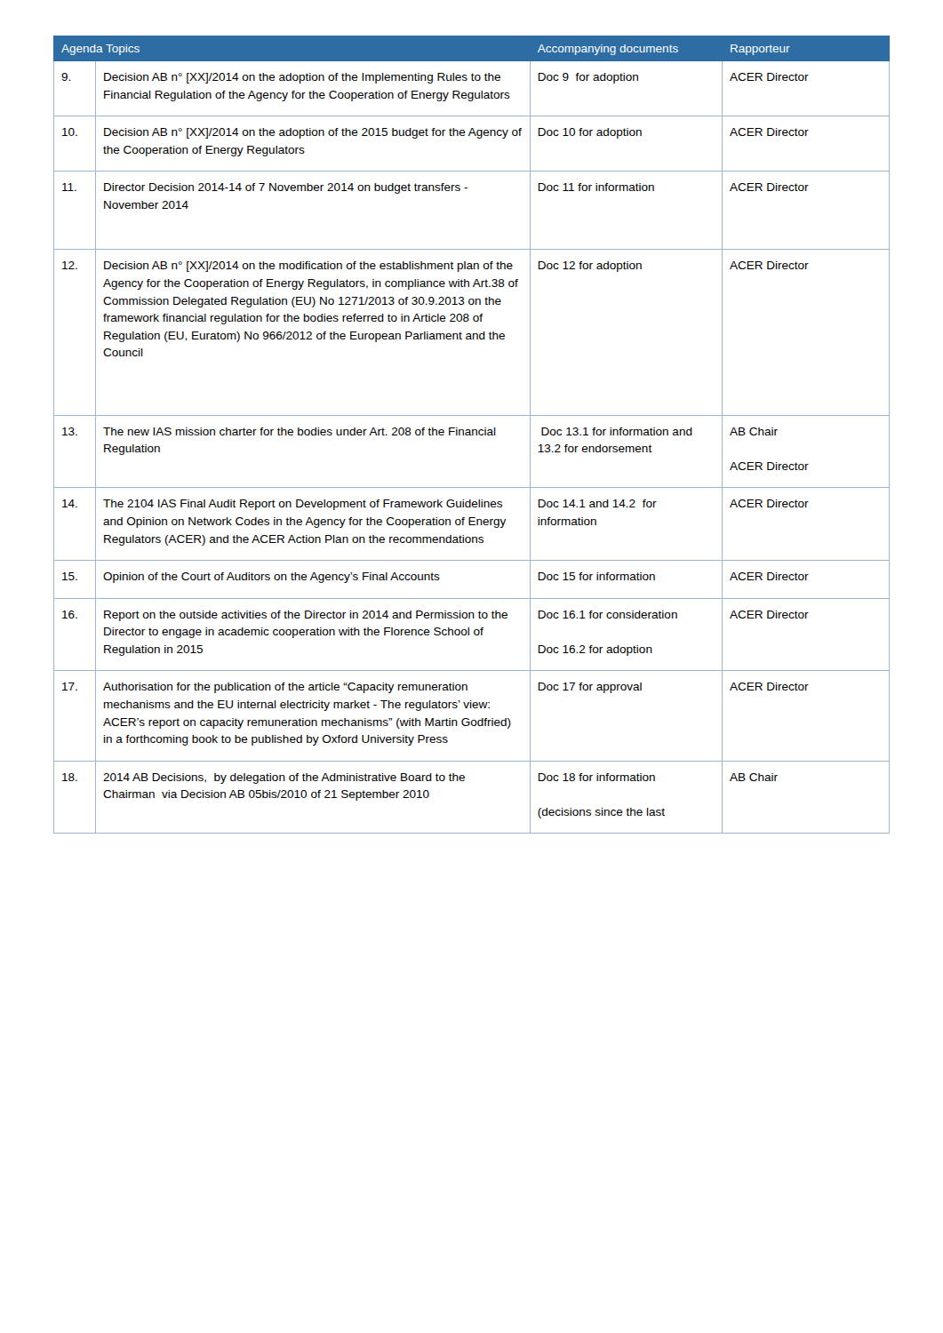| Agenda Topics | Accompanying documents | Rapporteur |
| --- | --- | --- |
| 9. | Decision AB n° [XX]/2014 on the adoption of the Implementing Rules to the Financial Regulation of the Agency for the Cooperation of Energy Regulators | Doc 9 for adoption | ACER Director |
| 10. | Decision AB n° [XX]/2014 on the adoption of the 2015 budget for the Agency of the Cooperation of Energy Regulators | Doc 10 for adoption | ACER Director |
| 11. | Director Decision 2014-14 of 7 November 2014 on budget transfers - November 2014 | Doc 11 for information | ACER Director |
| 12. | Decision AB n° [XX]/2014 on the modification of the establishment plan of the Agency for the Cooperation of Energy Regulators, in compliance with Art.38 of Commission Delegated Regulation (EU) No 1271/2013 of 30.9.2013 on the framework financial regulation for the bodies referred to in Article 208 of Regulation (EU, Euratom) No 966/2012 of the European Parliament and the Council | Doc 12 for adoption | ACER Director |
| 13. | The new IAS mission charter for the bodies under Art. 208 of the Financial Regulation | Doc 13.1 for information and 13.2 for endorsement | AB Chair ACER Director |
| 14. | The 2104 IAS Final Audit Report on Development of Framework Guidelines and Opinion on Network Codes in the Agency for the Cooperation of Energy Regulators (ACER) and the ACER Action Plan on the recommendations | Doc 14.1 and 14.2 for information | ACER Director |
| 15. | Opinion of the Court of Auditors on the Agency’s Final Accounts | Doc 15 for information | ACER Director |
| 16. | Report on the outside activities of the Director in 2014 and Permission to the Director to engage in academic cooperation with the Florence School of Regulation in 2015 | Doc 16.1 for consideration Doc 16.2 for adoption | ACER Director |
| 17. | Authorisation for the publication of the article “Capacity remuneration mechanisms and the EU internal electricity market - The regulators’ view: ACER’s report on capacity remuneration mechanisms” (with Martin Godfried) in a forthcoming book to be published by Oxford University Press | Doc 17 for approval | ACER Director |
| 18. | 2014 AB Decisions, by delegation of the Administrative Board to the Chairman via Decision AB 05bis/2010 of 21 September 2010 | Doc 18 for information (decisions since the last | AB Chair |